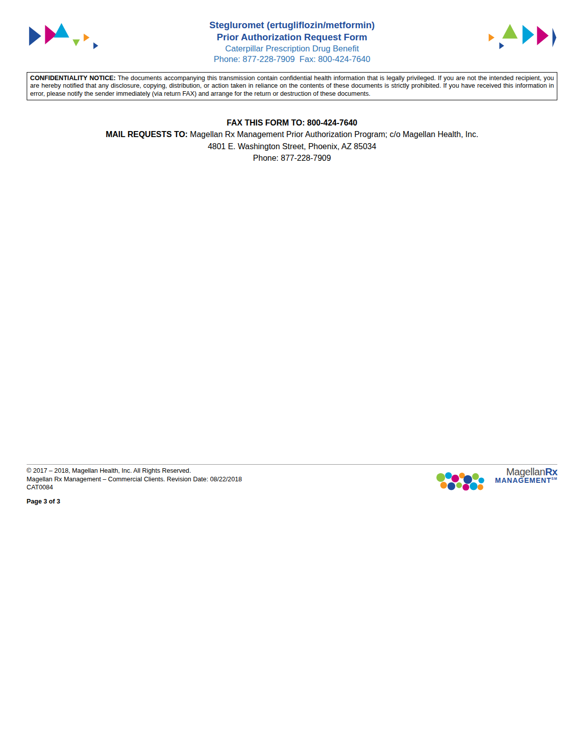Stegluromet (ertugliflozin/metformin)
Prior Authorization Request Form
Caterpillar Prescription Drug Benefit
Phone: 877-228-7909 Fax: 800-424-7640
CONFIDENTIALITY NOTICE: The documents accompanying this transmission contain confidential health information that is legally privileged. If you are not the intended recipient, you are hereby notified that any disclosure, copying, distribution, or action taken in reliance on the contents of these documents is strictly prohibited. If you have received this information in error, please notify the sender immediately (via return FAX) and arrange for the return or destruction of these documents.
FAX THIS FORM TO: 800-424-7640
MAIL REQUESTS TO: Magellan Rx Management Prior Authorization Program; c/o Magellan Health, Inc.
4801 E. Washington Street, Phoenix, AZ 85034
Phone: 877-228-7909
© 2017 – 2018, Magellan Health, Inc. All Rights Reserved.
Magellan Rx Management – Commercial Clients. Revision Date: 08/22/2018
CAT0084
MagellanRx
MANAGEMENTSM
Page 3 of 3